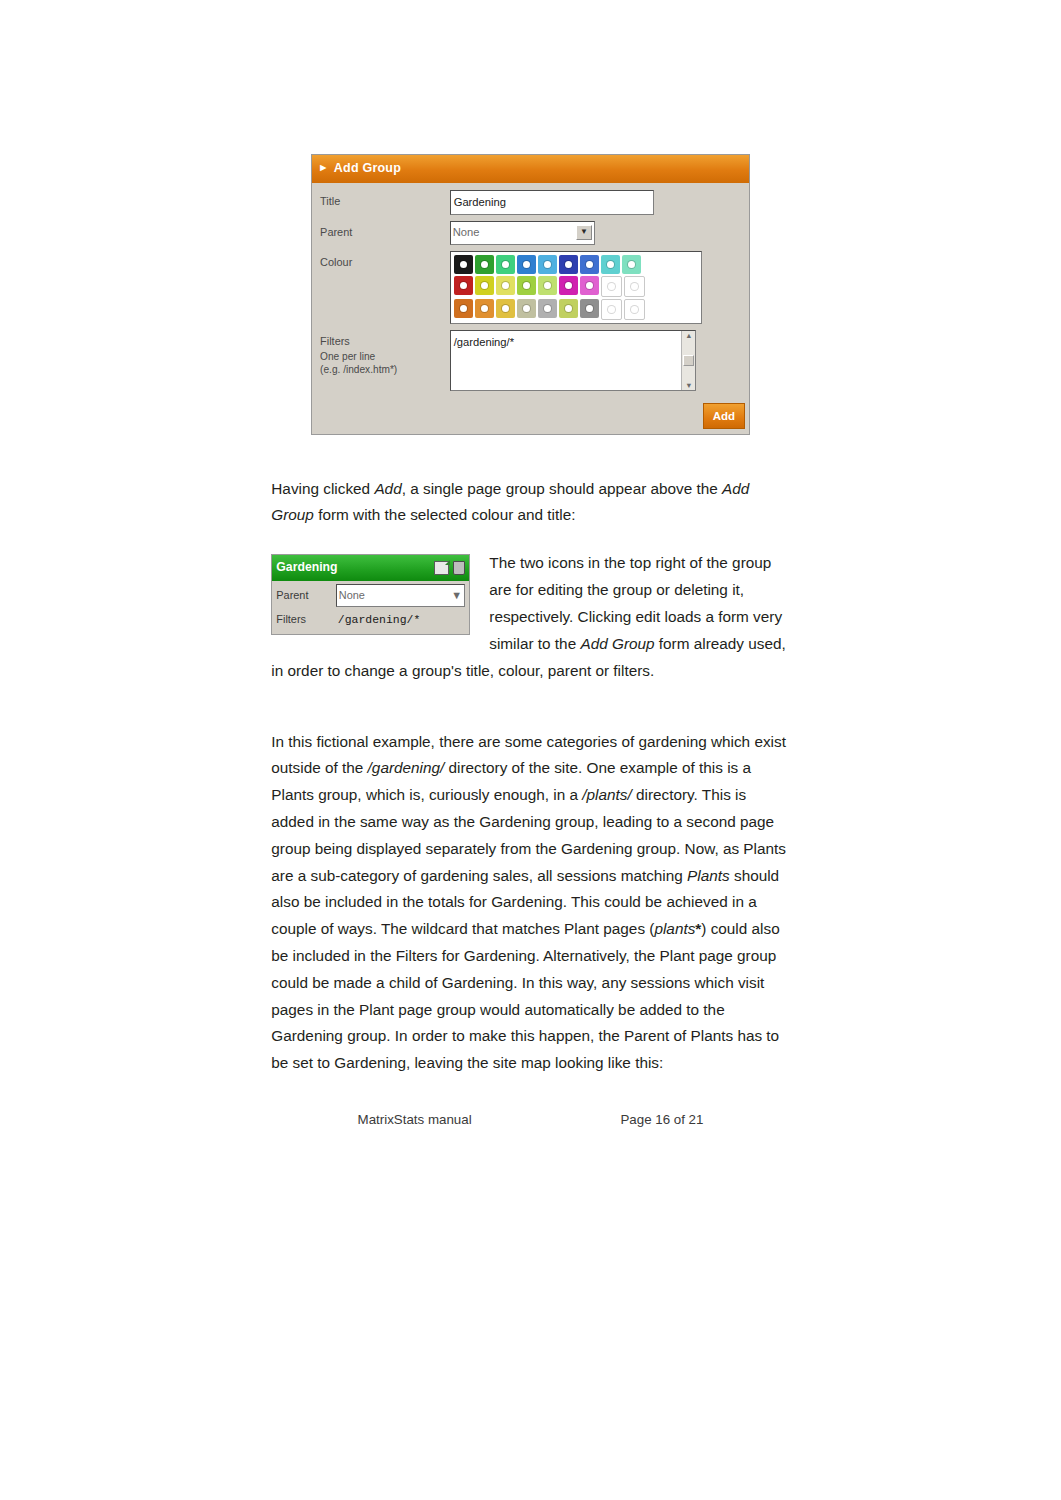►Add Group
Title
Gardening
Parent
None▼
Colour
Filters One per line (e.g. /index.htm*)
/gardening/*
▲ ▼
Add
Having clicked Add, a single page group should appear above the Add Group form with the selected colour and title:
Gardening
Parent None▼
Filters /gardening/*
The two icons in the top right of the group are for editing the group or deleting it, respectively. Clicking edit loads a form very similar to the Add Group form already used, in order to change a group's title, colour, parent or filters.
In this fictional example, there are some categories of gardening which exist outside of the /gardening/ directory of the site. One example of this is a Plants group, which is, curiously enough, in a /plants/ directory. This is added in the same way as the Gardening group, leading to a second page group being displayed separately from the Gardening group. Now, as Plants are a sub-category of gardening sales, all sessions matching Plants should also be included in the totals for Gardening. This could be achieved in a couple of ways. The wildcard that matches Plant pages (plants*) could also be included in the Filters for Gardening. Alternatively, the Plant page group could be made a child of Gardening. In this way, any sessions which visit pages in the Plant page group would automatically be added to the Gardening group. In order to make this happen, the Parent of Plants has to be set to Gardening, leaving the site map looking like this:
MatrixStats manual Page 16 of 21